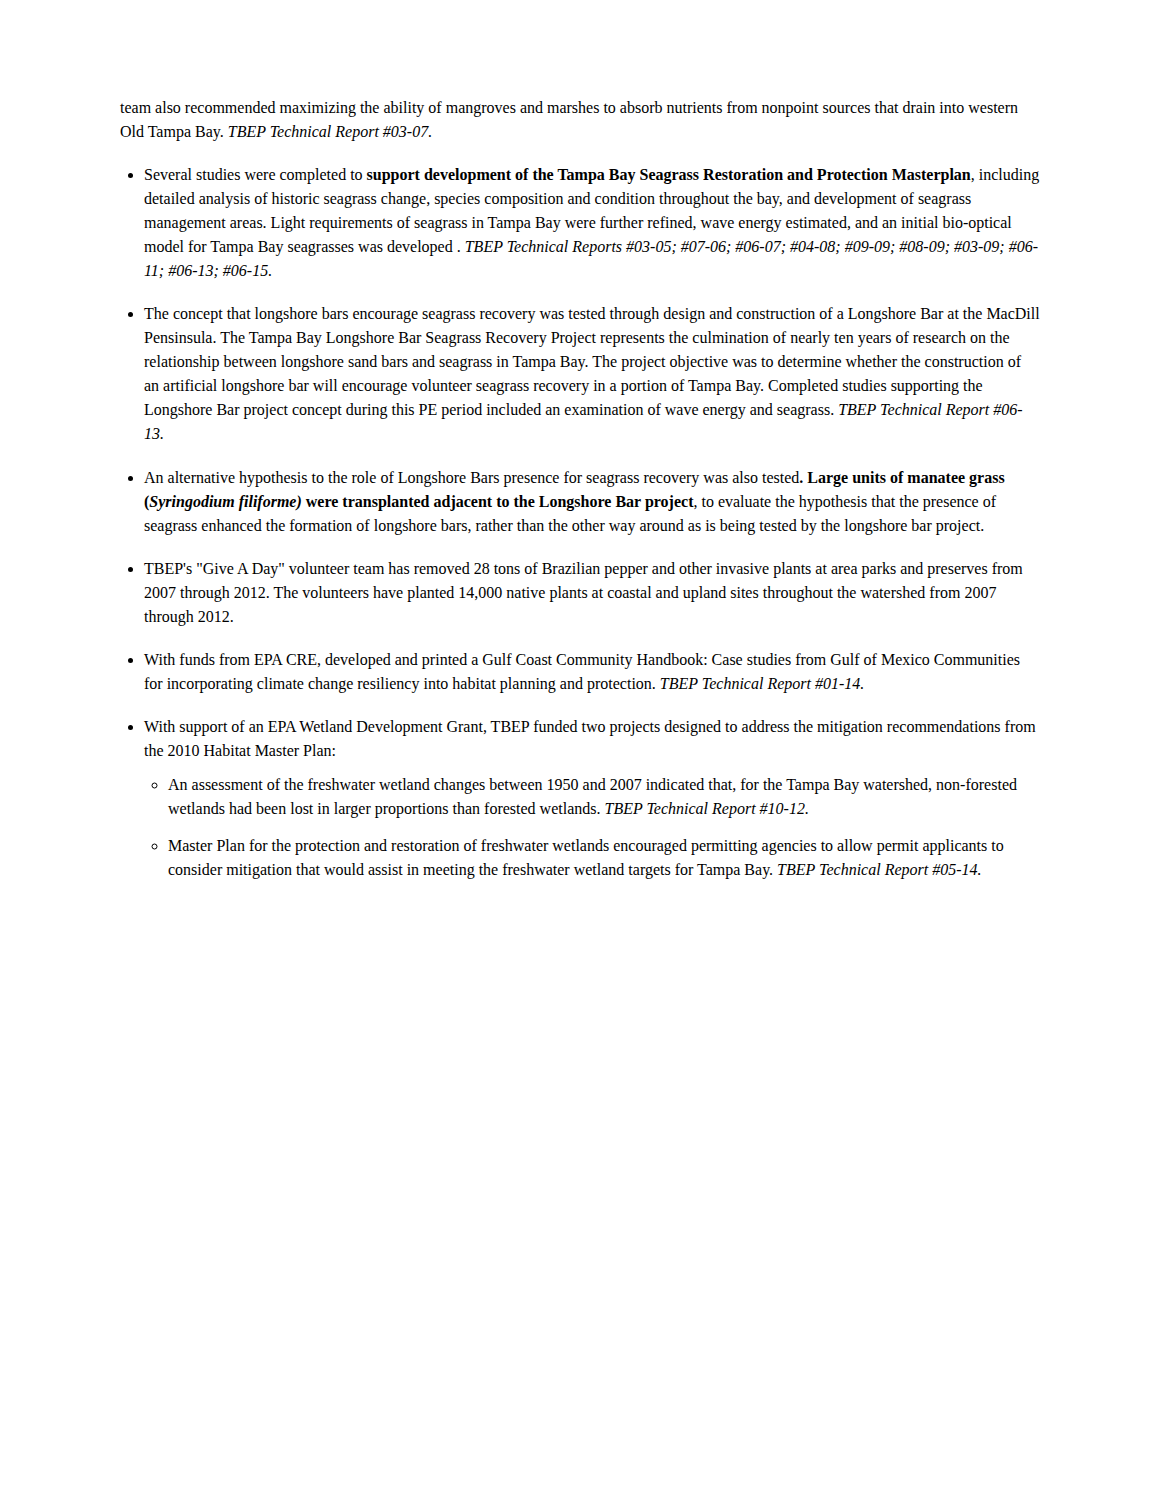team also recommended maximizing the ability of mangroves and marshes to absorb nutrients from nonpoint sources that drain into western Old Tampa Bay. TBEP Technical Report #03-07.
Several studies were completed to support development of the Tampa Bay Seagrass Restoration and Protection Masterplan, including detailed analysis of historic seagrass change, species composition and condition throughout the bay, and development of seagrass management areas. Light requirements of seagrass in Tampa Bay were further refined, wave energy estimated, and an initial bio-optical model for Tampa Bay seagrasses was developed . TBEP Technical Reports #03-05; #07-06; #06-07; #04-08; #09-09; #08-09; #03-09; #06-11; #06-13; #06-15.
The concept that longshore bars encourage seagrass recovery was tested through design and construction of a Longshore Bar at the MacDill Pensinsula. The Tampa Bay Longshore Bar Seagrass Recovery Project represents the culmination of nearly ten years of research on the relationship between longshore sand bars and seagrass in Tampa Bay. The project objective was to determine whether the construction of an artificial longshore bar will encourage volunteer seagrass recovery in a portion of Tampa Bay. Completed studies supporting the Longshore Bar project concept during this PE period included an examination of wave energy and seagrass. TBEP Technical Report #06-13.
An alternative hypothesis to the role of Longshore Bars presence for seagrass recovery was also tested. Large units of manatee grass (Syringodium filiforme) were transplanted adjacent to the Longshore Bar project, to evaluate the hypothesis that the presence of seagrass enhanced the formation of longshore bars, rather than the other way around as is being tested by the longshore bar project.
TBEP's "Give A Day" volunteer team has removed 28 tons of Brazilian pepper and other invasive plants at area parks and preserves from 2007 through 2012. The volunteers have planted 14,000 native plants at coastal and upland sites throughout the watershed from 2007 through 2012.
With funds from EPA CRE, developed and printed a Gulf Coast Community Handbook: Case studies from Gulf of Mexico Communities for incorporating climate change resiliency into habitat planning and protection. TBEP Technical Report #01-14.
With support of an EPA Wetland Development Grant, TBEP funded two projects designed to address the mitigation recommendations from the 2010 Habitat Master Plan:
An assessment of the freshwater wetland changes between 1950 and 2007 indicated that, for the Tampa Bay watershed, non-forested wetlands had been lost in larger proportions than forested wetlands. TBEP Technical Report #10-12.
Master Plan for the protection and restoration of freshwater wetlands encouraged permitting agencies to allow permit applicants to consider mitigation that would assist in meeting the freshwater wetland targets for Tampa Bay. TBEP Technical Report #05-14.